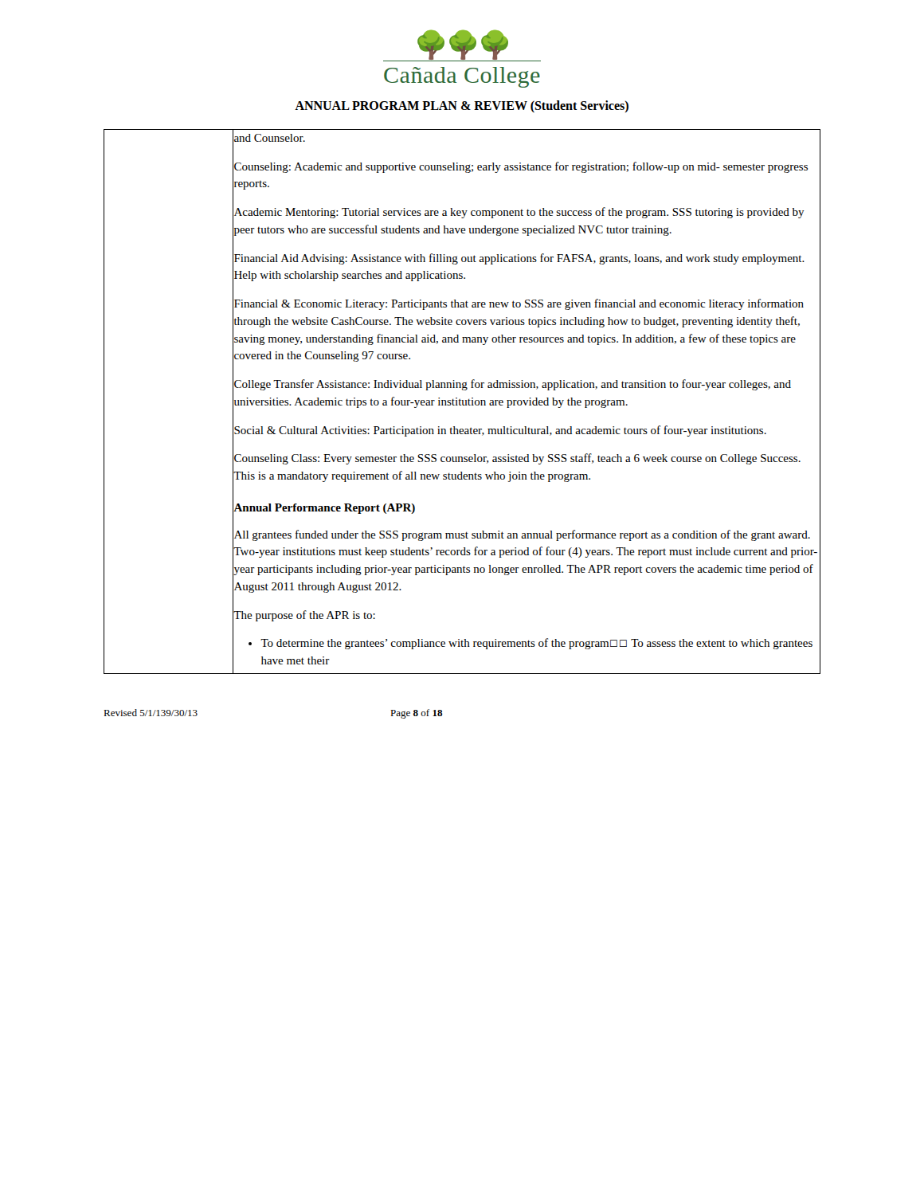🌳🌳🌳
Cañada College
ANNUAL PROGRAM PLAN & REVIEW (Student Services)
| | and Counselor. Counseling: Academic and supportive counseling; early assistance for registration; follow-up on mid- semester progress reports. Academic Mentoring: Tutorial services are a key component to the success of the program. SSS tutoring is provided by peer tutors who are successful students and have undergone specialized NVC tutor training. Financial Aid Advising: Assistance with filling out applications for FAFSA, grants, loans, and work study employment. Help with scholarship searches and applications. Financial & Economic Literacy: Participants that are new to SSS are given financial and economic literacy information through the website CashCourse. The website covers various topics including how to budget, preventing identity theft, saving money, understanding financial aid, and many other resources and topics. In addition, a few of these topics are covered in the Counseling 97 course. College Transfer Assistance: Individual planning for admission, application, and transition to four-year colleges, and universities. Academic trips to a four-year institution are provided by the program. Social & Cultural Activities: Participation in theater, multicultural, and academic tours of four-year institutions. Counseling Class: Every semester the SSS counselor, assisted by SSS staff, teach a 6 week course on College Success. This is a mandatory requirement of all new students who join the program. Annual Performance Report (APR) All grantees funded under the SSS program must submit an annual performance report as a condition of the grant award. Two-year institutions must keep students’ records for a period of four (4) years. The report must include current and prior-year participants including prior-year participants no longer enrolled. The APR report covers the academic time period of August 2011 through August 2012. The purpose of the APR is to: To determine the grantees’ compliance with requirements of the program ☐☐ To assess the extent to which grantees have met their |
Revised 5/1/139/30/13
Page 8 of 18